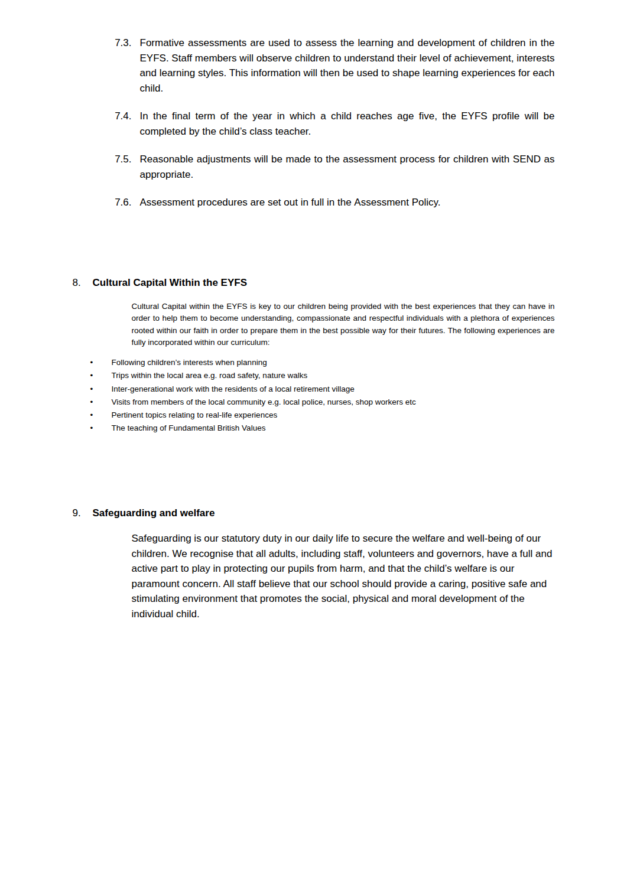7.3.
Formative assessments are used to assess the learning and development of children in the EYFS. Staff members will observe children to understand their level of achievement, interests and learning styles. This information will then be used to shape learning experiences for each child.
7.4.
In the final term of the year in which a child reaches age five, the EYFS profile will be completed by the child’s class teacher.
7.5.
Reasonable adjustments will be made to the assessment process for children with SEND as appropriate.
7.6.
Assessment procedures are set out in full in the Assessment Policy.
8. Cultural Capital Within the EYFS
Cultural Capital within the EYFS is key to our children being provided with the best experiences that they can have in order to help them to become understanding, compassionate and respectful individuals with a plethora of experiences rooted within our faith in order to prepare them in the best possible way for their futures. The following experiences are fully incorporated within our curriculum:
Following children’s interests when planning
Trips within the local area e.g. road safety, nature walks
Inter-generational work with the residents of a local retirement village
Visits from members of the local community e.g. local police, nurses, shop workers etc
Pertinent topics relating to real-life experiences
The teaching of Fundamental British Values
9. Safeguarding and welfare
Safeguarding is our statutory duty in our daily life to secure the welfare and well-being of our children. We recognise that all adults, including staff, volunteers and governors, have a full and active part to play in protecting our pupils from harm, and that the child’s welfare is our paramount concern. All staff believe that our school should provide a caring, positive safe and stimulating environment that promotes the social, physical and moral development of the individual child.